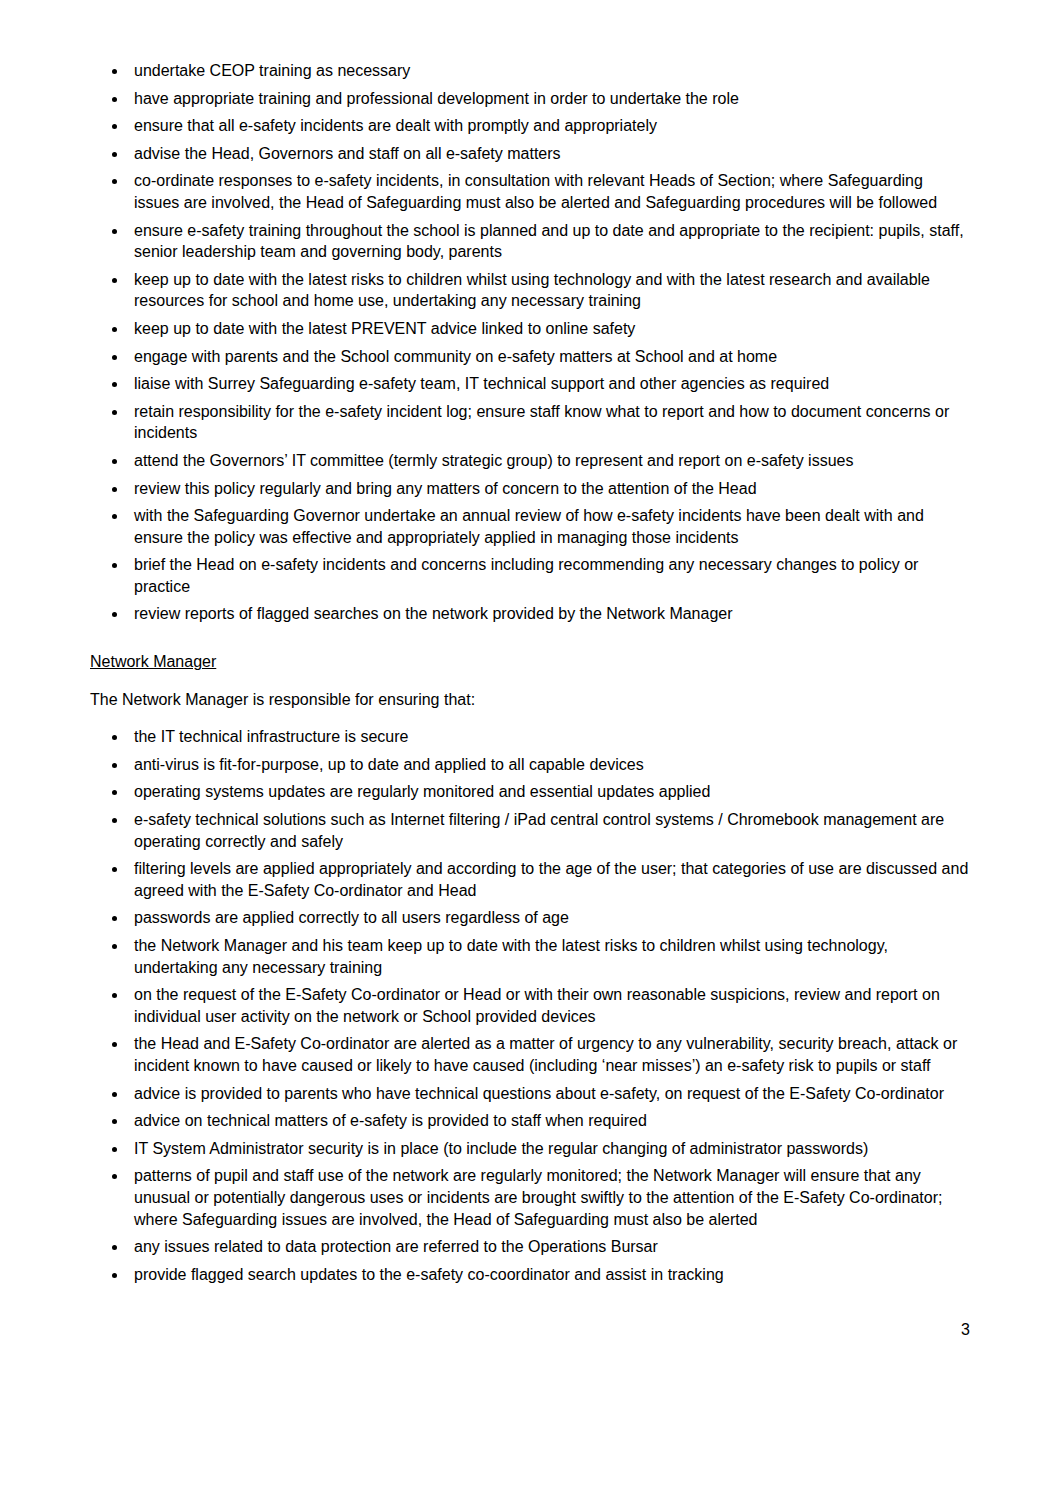undertake CEOP training as necessary
have appropriate training and professional development in order to undertake the role
ensure that all e-safety incidents are dealt with promptly and appropriately
advise the Head, Governors and staff on all e-safety matters
co-ordinate responses to e-safety incidents, in consultation with relevant Heads of Section; where Safeguarding issues are involved, the Head of Safeguarding must also be alerted and Safeguarding procedures will be followed
ensure e-safety training throughout the school is planned and up to date and appropriate to the recipient: pupils, staff, senior leadership team and governing body, parents
keep up to date with the latest risks to children whilst using technology and with the latest research and available resources for school and home use, undertaking any necessary training
keep up to date with the latest PREVENT advice linked to online safety
engage with parents and the School community on e-safety matters at School and at home
liaise with Surrey Safeguarding e-safety team, IT technical support and other agencies as required
retain responsibility for the e-safety incident log; ensure staff know what to report and how to document concerns or incidents
attend the Governors’ IT committee (termly strategic group) to represent and report on e-safety issues
review this policy regularly and bring any matters of concern to the attention of the Head
with the Safeguarding Governor undertake an annual review of how e-safety incidents have been dealt with and ensure the policy was effective and appropriately applied in managing those incidents
brief the Head on e-safety incidents and concerns including recommending any necessary changes to policy or practice
review reports of flagged searches on the network provided by the Network Manager
Network Manager
The Network Manager is responsible for ensuring that:
the IT technical infrastructure is secure
anti-virus is fit-for-purpose, up to date and applied to all capable devices
operating systems updates are regularly monitored and essential updates applied
e-safety technical solutions such as Internet filtering / iPad central control systems / Chromebook management are operating correctly and safely
filtering levels are applied appropriately and according to the age of the user; that categories of use are discussed and agreed with the E-Safety Co-ordinator and Head
passwords are applied correctly to all users regardless of age
the Network Manager and his team keep up to date with the latest risks to children whilst using technology, undertaking any necessary training
on the request of the E-Safety Co-ordinator or Head or with their own reasonable suspicions, review and report on individual user activity on the network or School provided devices
the Head and E-Safety Co-ordinator are alerted as a matter of urgency to any vulnerability, security breach, attack or incident known to have caused or likely to have caused (including ‘near misses’) an e-safety risk to pupils or staff
advice is provided to parents who have technical questions about e-safety, on request of the E-Safety Co-ordinator
advice on technical matters of e-safety is provided to staff when required
IT System Administrator security is in place (to include the regular changing of administrator passwords)
patterns of pupil and staff use of the network are regularly monitored; the Network Manager will ensure that any unusual or potentially dangerous uses or incidents are brought swiftly to the attention of the E-Safety Co-ordinator; where Safeguarding issues are involved, the Head of Safeguarding must also be alerted
any issues related to data protection are referred to the Operations Bursar
provide flagged search updates to the e-safety co-coordinator and assist in tracking
3